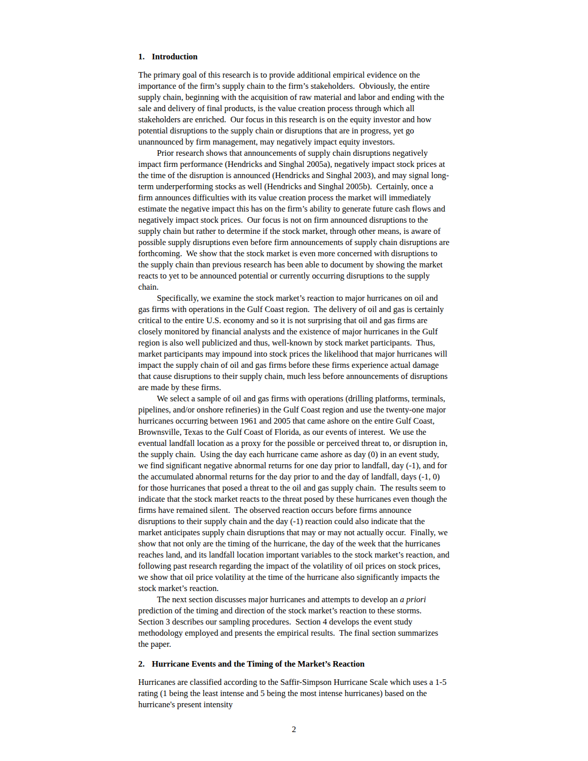1. Introduction
The primary goal of this research is to provide additional empirical evidence on the importance of the firm’s supply chain to the firm’s stakeholders. Obviously, the entire supply chain, beginning with the acquisition of raw material and labor and ending with the sale and delivery of final products, is the value creation process through which all stakeholders are enriched. Our focus in this research is on the equity investor and how potential disruptions to the supply chain or disruptions that are in progress, yet go unannounced by firm management, may negatively impact equity investors.
Prior research shows that announcements of supply chain disruptions negatively impact firm performance (Hendricks and Singhal 2005a), negatively impact stock prices at the time of the disruption is announced (Hendricks and Singhal 2003), and may signal long-term underperforming stocks as well (Hendricks and Singhal 2005b). Certainly, once a firm announces difficulties with its value creation process the market will immediately estimate the negative impact this has on the firm’s ability to generate future cash flows and negatively impact stock prices. Our focus is not on firm announced disruptions to the supply chain but rather to determine if the stock market, through other means, is aware of possible supply disruptions even before firm announcements of supply chain disruptions are forthcoming. We show that the stock market is even more concerned with disruptions to the supply chain than previous research has been able to document by showing the market reacts to yet to be announced potential or currently occurring disruptions to the supply chain.
Specifically, we examine the stock market’s reaction to major hurricanes on oil and gas firms with operations in the Gulf Coast region. The delivery of oil and gas is certainly critical to the entire U.S. economy and so it is not surprising that oil and gas firms are closely monitored by financial analysts and the existence of major hurricanes in the Gulf region is also well publicized and thus, well-known by stock market participants. Thus, market participants may impound into stock prices the likelihood that major hurricanes will impact the supply chain of oil and gas firms before these firms experience actual damage that cause disruptions to their supply chain, much less before announcements of disruptions are made by these firms.
We select a sample of oil and gas firms with operations (drilling platforms, terminals, pipelines, and/or onshore refineries) in the Gulf Coast region and use the twenty-one major hurricanes occurring between 1961 and 2005 that came ashore on the entire Gulf Coast, Brownsville, Texas to the Gulf Coast of Florida, as our events of interest. We use the eventual landfall location as a proxy for the possible or perceived threat to, or disruption in, the supply chain. Using the day each hurricane came ashore as day (0) in an event study, we find significant negative abnormal returns for one day prior to landfall, day (-1), and for the accumulated abnormal returns for the day prior to and the day of landfall, days (-1, 0) for those hurricanes that posed a threat to the oil and gas supply chain. The results seem to indicate that the stock market reacts to the threat posed by these hurricanes even though the firms have remained silent. The observed reaction occurs before firms announce disruptions to their supply chain and the day (-1) reaction could also indicate that the market anticipates supply chain disruptions that may or may not actually occur. Finally, we show that not only are the timing of the hurricane, the day of the week that the hurricanes reaches land, and its landfall location important variables to the stock market’s reaction, and following past research regarding the impact of the volatility of oil prices on stock prices, we show that oil price volatility at the time of the hurricane also significantly impacts the stock market’s reaction.
The next section discusses major hurricanes and attempts to develop an a priori prediction of the timing and direction of the stock market’s reaction to these storms. Section 3 describes our sampling procedures. Section 4 develops the event study methodology employed and presents the empirical results. The final section summarizes the paper.
2. Hurricane Events and the Timing of the Market’s Reaction
Hurricanes are classified according to the Saffir-Simpson Hurricane Scale which uses a 1-5 rating (1 being the least intense and 5 being the most intense hurricanes) based on the hurricane's present intensity
2